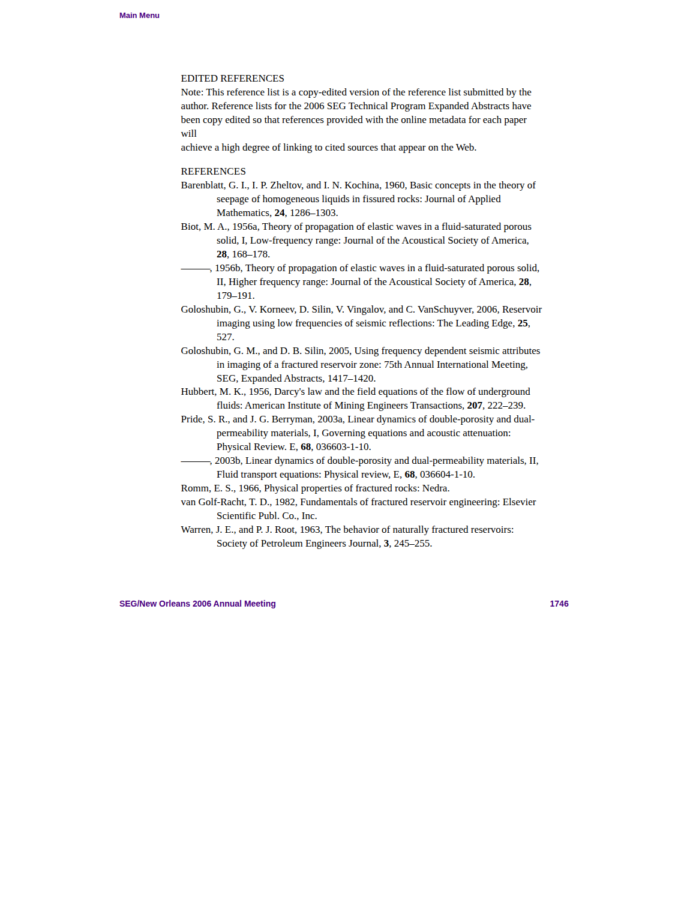Main Menu
EDITED REFERENCES Note: This reference list is a copy-edited version of the reference list submitted by the author. Reference lists for the 2006 SEG Technical Program Expanded Abstracts have been copy edited so that references provided with the online metadata for each paper will achieve a high degree of linking to cited sources that appear on the Web.
REFERENCES
Barenblatt, G. I., I. P. Zheltov, and I. N. Kochina, 1960, Basic concepts in the theory of seepage of homogeneous liquids in fissured rocks: Journal of Applied Mathematics, 24, 1286–1303.
Biot, M. A., 1956a, Theory of propagation of elastic waves in a fluid-saturated porous solid, I, Low-frequency range: Journal of the Acoustical Society of America, 28, 168–178.
———, 1956b, Theory of propagation of elastic waves in a fluid-saturated porous solid, II, Higher frequency range: Journal of the Acoustical Society of America, 28, 179–191.
Goloshubin, G., V. Korneev, D. Silin, V. Vingalov, and C. VanSchuyver, 2006, Reservoir imaging using low frequencies of seismic reflections: The Leading Edge, 25, 527.
Goloshubin, G. M., and D. B. Silin, 2005, Using frequency dependent seismic attributes in imaging of a fractured reservoir zone: 75th Annual International Meeting, SEG, Expanded Abstracts, 1417–1420.
Hubbert, M. K., 1956, Darcy's law and the field equations of the flow of underground fluids: American Institute of Mining Engineers Transactions, 207, 222–239.
Pride, S. R., and J. G. Berryman, 2003a, Linear dynamics of double-porosity and dual-permeability materials, I, Governing equations and acoustic attenuation: Physical Review. E, 68, 036603-1-10.
———, 2003b, Linear dynamics of double-porosity and dual-permeability materials, II, Fluid transport equations: Physical review, E, 68, 036604-1-10.
Romm, E. S., 1966, Physical properties of fractured rocks: Nedra.
van Golf-Racht, T. D., 1982, Fundamentals of fractured reservoir engineering: Elsevier Scientific Publ. Co., Inc.
Warren, J. E., and P. J. Root, 1963, The behavior of naturally fractured reservoirs: Society of Petroleum Engineers Journal, 3, 245–255.
SEG/New Orleans 2006 Annual Meeting 1746